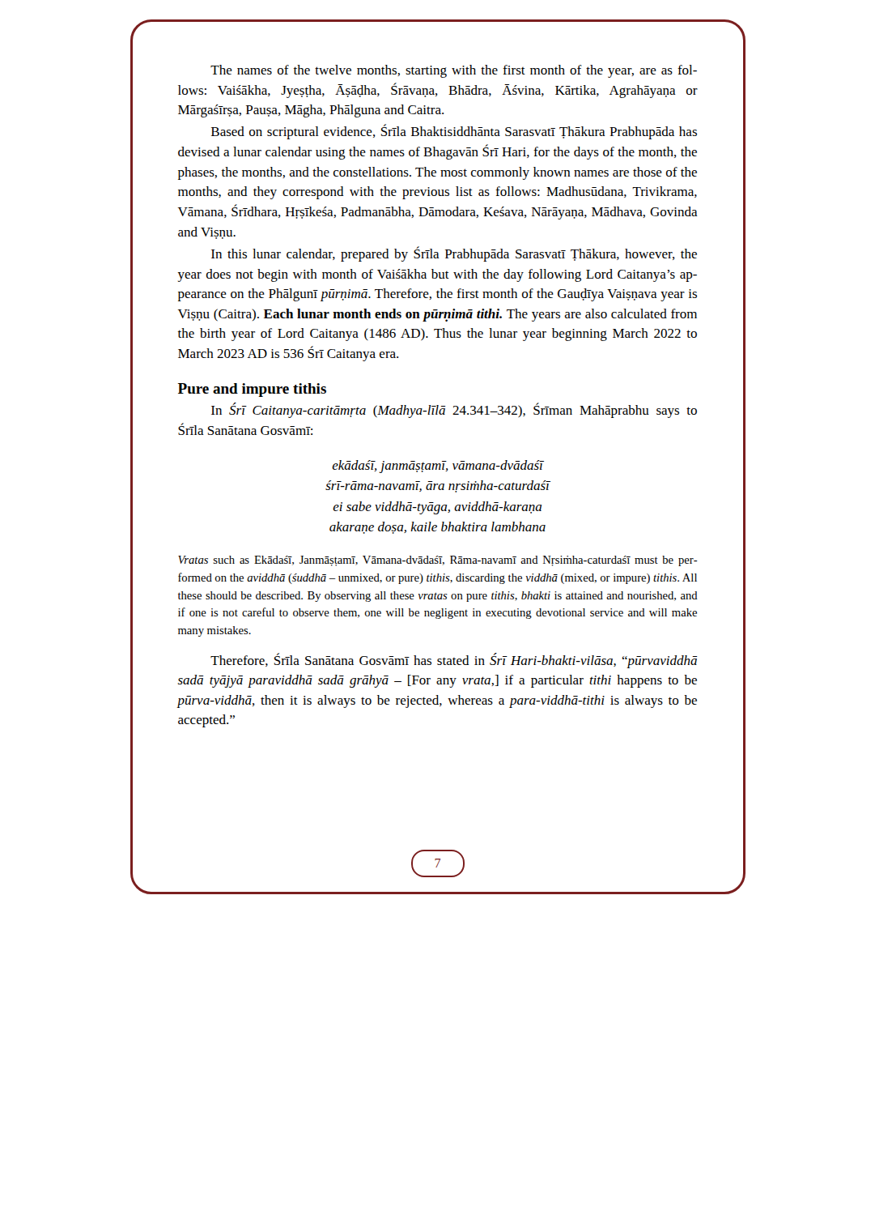The names of the twelve months, starting with the first month of the year, are as follows: Vaiśākha, Jyeṣṭha, Āṣāḍha, Śrāvaṇa, Bhādra, Āśvina, Kārtika, Agrahāyaṇa or Mārgaśīrṣa, Pauṣa, Māgha, Phālguna and Caitra.
Based on scriptural evidence, Śrīla Bhaktisiddhānta Sarasvatī Ṭhākura Prabhupāda has devised a lunar calendar using the names of Bhagavān Śrī Hari, for the days of the month, the phases, the months, and the constellations. The most commonly known names are those of the months, and they correspond with the previous list as follows: Madhusūdana, Trivikrama, Vāmana, Śrīdhara, Hṛṣīkeśa, Padmanābha, Dāmodara, Keśava, Nārāyaṇa, Mādhava, Govinda and Viṣṇu.
In this lunar calendar, prepared by Śrīla Prabhupāda Sarasvatī Ṭhākura, however, the year does not begin with month of Vaiśākha but with the day following Lord Caitanya’s appearance on the Phālgunī pūrṇimā. Therefore, the first month of the Gauḍīya Vaiṣṇava year is Viṣṇu (Caitra). Each lunar month ends on pūrṇimā tithi. The years are also calculated from the birth year of Lord Caitanya (1486 AD). Thus the lunar year beginning March 2022 to March 2023 AD is 536 Śrī Caitanya era.
Pure and impure tithis
In Śrī Caitanya-caritāmṛta (Madhya-līlā 24.341–342), Śrīman Mahāprabhu says to Śrīla Sanātana Gosvāmī:
ekādaśī, janmāṣṭamī, vāmana-dvādaśī
śrī-rāma-navamī, āra nṛsiṁha-caturdaśī
ei sabe viddhā-tyāga, aviddhā-karaṇa
akaraṇe doṣa, kaile bhaktira lambhana
Vratas such as Ekādaśī, Janmāṣṭamī, Vāmana-dvādaśī, Rāma-navamī and Nṛsiṁha-caturdaśī must be performed on the aviddhā (śuddhā – unmixed, or pure) tithis, discarding the viddhā (mixed, or impure) tithis. All these should be described. By observing all these vratas on pure tithis, bhakti is attained and nourished, and if one is not careful to observe them, one will be negligent in executing devotional service and will make many mistakes.
Therefore, Śrīla Sanātana Gosvāmī has stated in Śrī Hari-bhakti-vilāsa, “pūrvaviddhā sadā tyājyā paraviddhā sadā grāhyā – [For any vrata,] if a particular tithi happens to be pūrva-viddhā, then it is always to be rejected, whereas a para-viddhā-tithi is always to be accepted.”
7